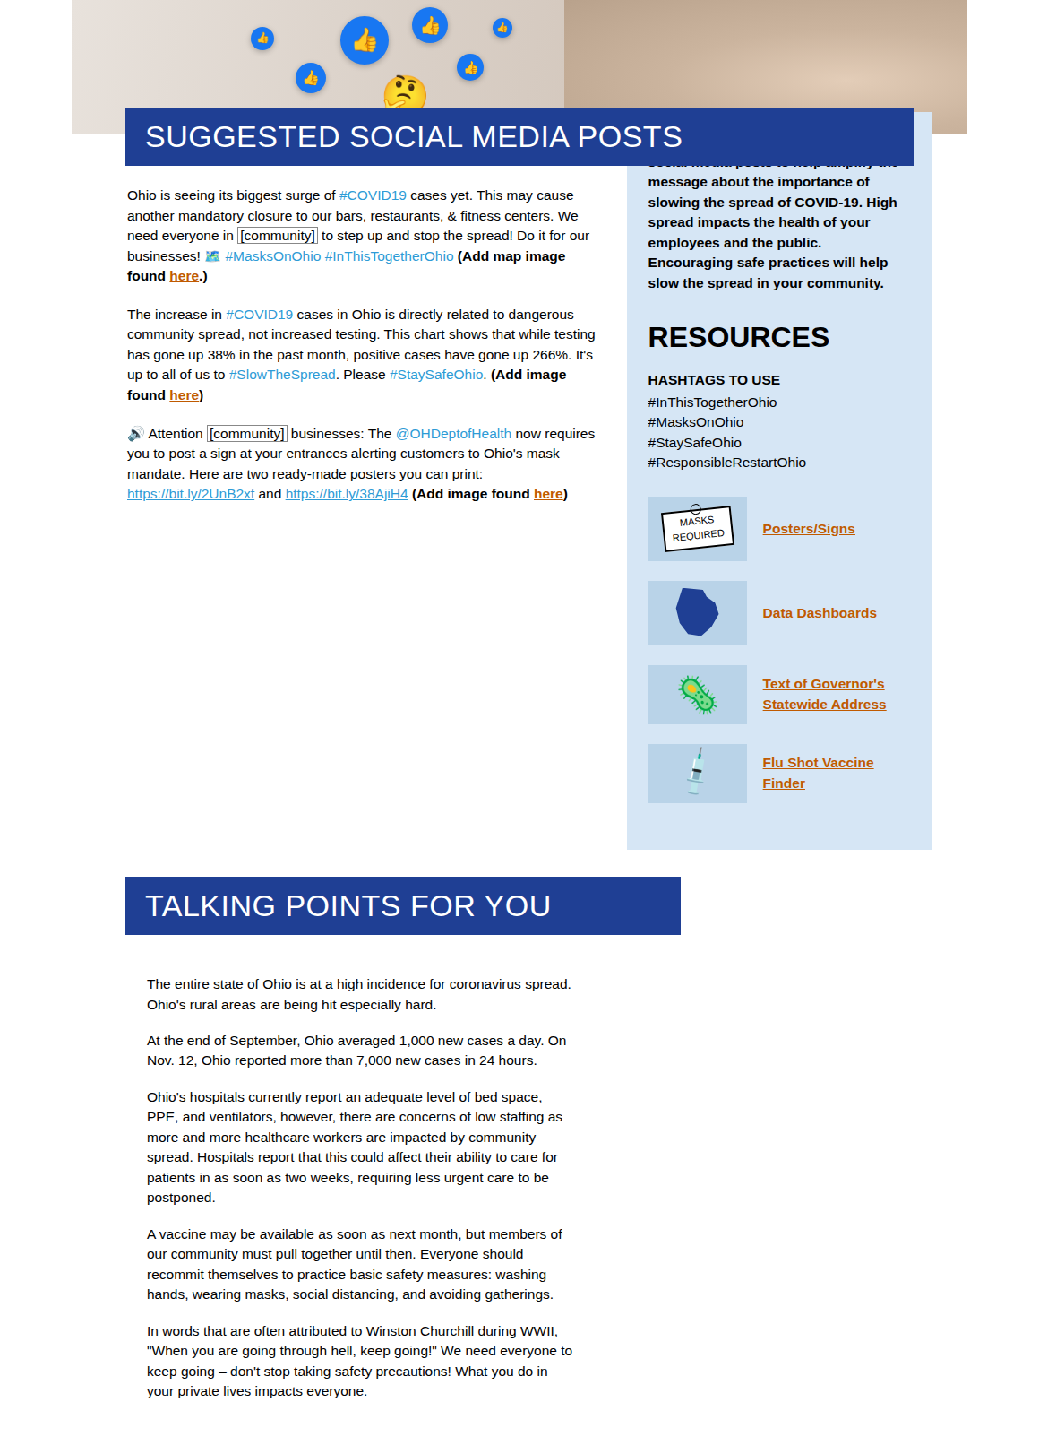👍
👍
👍
👍
👍
👍
🤔
SUGGESTED SOCIAL MEDIA POSTS
Ohio is seeing its biggest surge of #COVID19 cases yet. This may cause another mandatory closure to our bars, restaurants, & fitness centers. We need everyone in [community] to step up and stop the spread! Do it for our businesses! 🗺️ #MasksOnOhio #InThisTogetherOhio (Add map image found here.)
The increase in #COVID19 cases in Ohio is directly related to dangerous community spread, not increased testing. This chart shows that while testing has gone up 38% in the past month, positive cases have gone up 266%. It's up to all of us to #SlowTheSpread. Please #StaySafeOhio. (Add image found here)
🔊 Attention [community] businesses: The @OHDeptofHealth now requires you to post a sign at your entrances alerting customers to Ohio's mask mandate. Here are two ready-made posters you can print: https://bit.ly/2UnB2xf and https://bit.ly/38AjiH4 (Add image found here)
Please use these talking points and social media posts to help amplify the message about the importance of slowing the spread of COVID-19. High spread impacts the health of your employees and the public. Encouraging safe practices will help slow the spread in your community.
RESOURCES
HASHTAGS TO USE
#InThisTogetherOhio
#MasksOnOhio
#StaySafeOhio
#ResponsibleRestartOhio
MASKS
REQUIRED
Posters/Signs
Data Dashboards
🦠
Text of Governor's Statewide Address
💉
Flu Shot Vaccine Finder
TALKING POINTS FOR YOU
The entire state of Ohio is at a high incidence for coronavirus spread. Ohio's rural areas are being hit especially hard.
At the end of September, Ohio averaged 1,000 new cases a day. On Nov. 12, Ohio reported more than 7,000 new cases in 24 hours.
Ohio's hospitals currently report an adequate level of bed space, PPE, and ventilators, however, there are concerns of low staffing as more and more healthcare workers are impacted by community spread. Hospitals report that this could affect their ability to care for patients in as soon as two weeks, requiring less urgent care to be postponed.
A vaccine may be available as soon as next month, but members of our community must pull together until then. Everyone should recommit themselves to practice basic safety measures: washing hands, wearing masks, social distancing, and avoiding gatherings.
In words that are often attributed to Winston Churchill during WWII, "When you are going through hell, keep going!" We need everyone to keep going – don't stop taking safety precautions! What you do in your private lives impacts everyone.